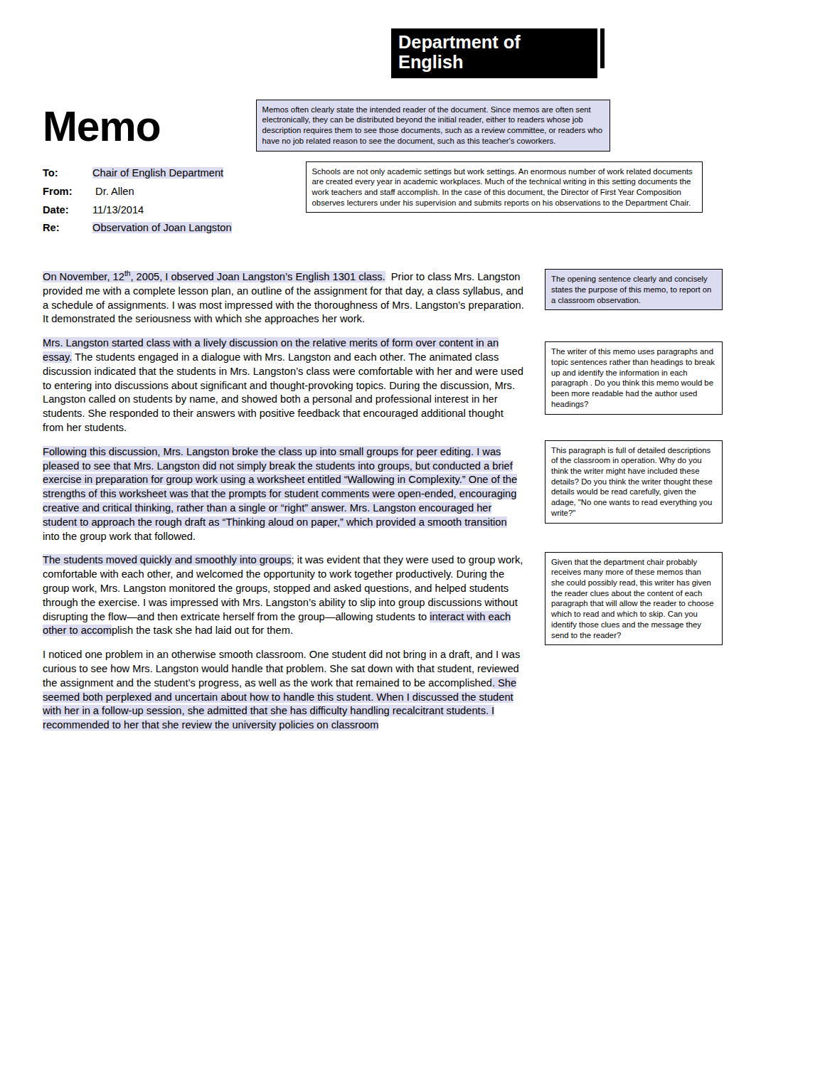Department of
English
Memo
| To: | Chair of English Department |
| From: | Dr. Allen |
| Date: | 11/13/2014 |
| Re: | Observation of Joan Langston |
Memos often clearly state the intended reader of the document. Since memos are often sent electronically, they can be distributed beyond the initial reader, either to readers whose job description requires them to see those documents, such as a review committee, or readers who have no job related reason to see the document, such as this teacher's coworkers.
Schools are not only academic settings but work settings. An enormous number of work related documents are created every year in academic workplaces. Much of the technical writing in this setting documents the work teachers and staff accomplish. In the case of this document, the Director of First Year Composition observes lecturers under his supervision and submits reports on his observations to the Department Chair.
On November, 12th, 2005, I observed Joan Langston’s English 1301 class. Prior to class Mrs. Langston provided me with a complete lesson plan, an outline of the assignment for that day, a class syllabus, and a schedule of assignments. I was most impressed with the thoroughness of Mrs. Langston’s preparation. It demonstrated the seriousness with which she approaches her work.
Mrs. Langston started class with a lively discussion on the relative merits of form over content in an essay. The students engaged in a dialogue with Mrs. Langston and each other. The animated class discussion indicated that the students in Mrs. Langston’s class were comfortable with her and were used to entering into discussions about significant and thought-provoking topics. During the discussion, Mrs. Langston called on students by name, and showed both a personal and professional interest in her students. She responded to their answers with positive feedback that encouraged additional thought from her students.
Following this discussion, Mrs. Langston broke the class up into small groups for peer editing. I was pleased to see that Mrs. Langston did not simply break the students into groups, but conducted a brief exercise in preparation for group work using a worksheet entitled “Wallowing in Complexity.” One of the strengths of this worksheet was that the prompts for student comments were open-ended, encouraging creative and critical thinking, rather than a single or “right” answer. Mrs. Langston encouraged her student to approach the rough draft as “Thinking aloud on paper,” which provided a smooth transition into the group work that followed.
The students moved quickly and smoothly into groups; it was evident that they were used to group work, comfortable with each other, and welcomed the opportunity to work together productively. During the group work, Mrs. Langston monitored the groups, stopped and asked questions, and helped students through the exercise. I was impressed with Mrs. Langston’s ability to slip into group discussions without disrupting the flow—and then extricate herself from the group—allowing students to interact with each other to accomplish the task she had laid out for them.
I noticed one problem in an otherwise smooth classroom. One student did not bring in a draft, and I was curious to see how Mrs. Langston would handle that problem. She sat down with that student, reviewed the assignment and the student’s progress, as well as the work that remained to be accomplished. She seemed both perplexed and uncertain about how to handle this student. When I discussed the student with her in a follow-up session, she admitted that she has difficulty handling recalcitrant students. I recommended to her that she review the university policies on classroom
The opening sentence clearly and concisely states the purpose of this memo, to report on a classroom observation.
The writer of this memo uses paragraphs and topic sentences rather than headings to break up and identify the information in each paragraph . Do you think this memo would be been more readable had the author used headings?
This paragraph is full of detailed descriptions of the classroom in operation. Why do you think the writer might have included these details? Do you think the writer thought these details would be read carefully, given the adage, "No one wants to read everything you write?"
Given that the department chair probably receives many more of these memos than she could possibly read, this writer has given the reader clues about the content of each paragraph that will allow the reader to choose which to read and which to skip. Can you identify those clues and the message they send to the reader?